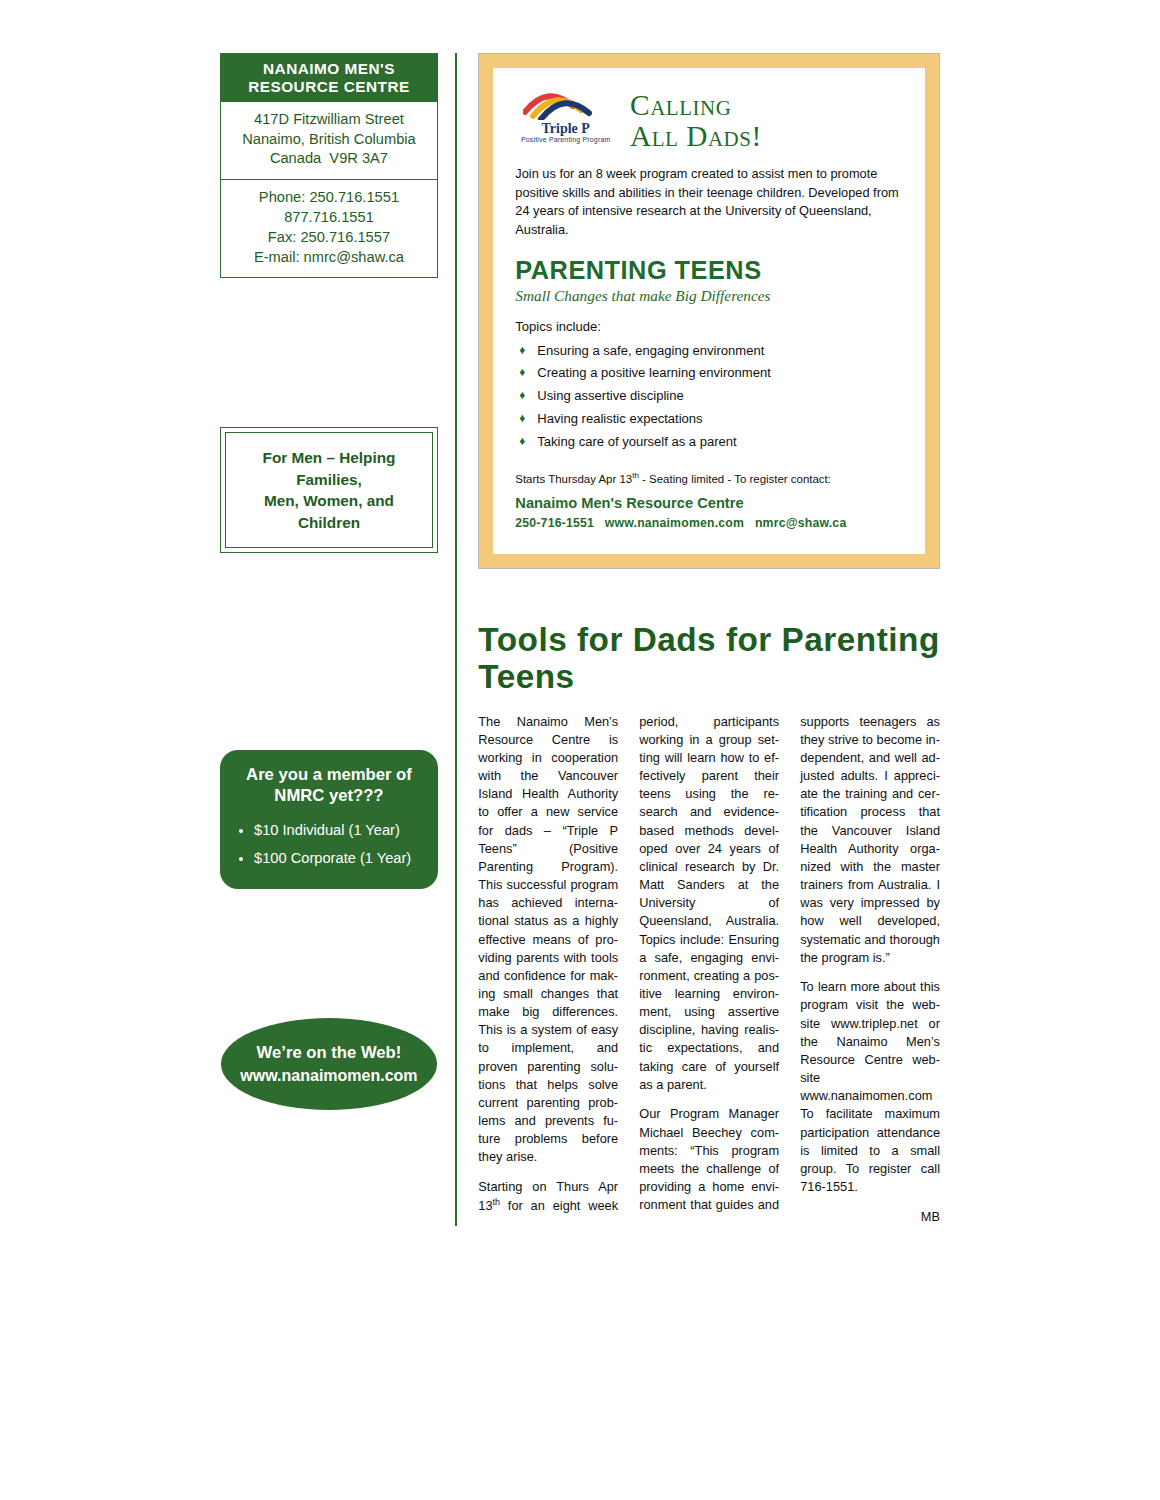Nanaimo Men's Resource Centre
417D Fitzwilliam Street
Nanaimo, British Columbia
Canada V9R 3A7
Phone: 250.716.1551
877.716.1551
Fax: 250.716.1557
E-mail: nmrc@shaw.ca
For Men – Helping Families,
Men, Women, and Children
Are you a member of
NMRC yet???
$10 Individual (1 Year)
$100 Corporate (1 Year)
We’re on the Web!
www.nanaimomen.com
Triple P
Positive Parenting Program
Calling
All Dads!
Join us for an 8 week program created to assist men to promote positive skills and abilities in their teenage children. Developed from 24 years of intensive research at the University of Queensland, Australia.
PARENTING TEENS
Small Changes that make Big Differences
Topics include:
Ensuring a safe, engaging environment
Creating a positive learning environment
Using assertive discipline
Having realistic expectations
Taking care of yourself as a parent
Starts Thursday Apr 13th - Seating limited - To register contact:
Nanaimo Men's Resource Centre
250-716-1551 www.nanaimomen.com nmrc@shaw.ca
Tools for Dads for Parenting Teens
The Nanaimo Men’s Resource Centre is working in cooperation with the Vancouver Island Health Authority to offer a new service for dads – “Triple P Teens” (Positive Parenting Program). This successful program has achieved international status as a highly effective means of providing parents with tools and confidence for making small changes that make big differences. This is a system of easy to implement, and proven parenting solutions that helps solve current parenting problems and prevents future problems before they arise.
Starting on Thurs Apr 13th for an eight week period, participants working in a group setting will learn how to effectively parent their teens using the research and evidence-based methods developed over 24 years of clinical research by Dr. Matt Sanders at the University of Queensland, Australia. Topics include: Ensuring a safe, engaging environment, creating a positive learning environment, using assertive discipline, having realistic expectations, and taking care of yourself as a parent.
Our Program Manager Michael Beechey comments: “This program meets the challenge of providing a home environment that guides and supports teenagers as they strive to become independent, and well adjusted adults. I appreciate the training and certification process that the Vancouver Island Health Authority organized with the master trainers from Australia. I was very impressed by how well developed, systematic and thorough the program is.”
To learn more about this program visit the website www.triplep.net or the Nanaimo Men’s Resource Centre website www.nanaimomen.com To facilitate maximum participation attendance is limited to a small group. To register call 716-1551.
MB